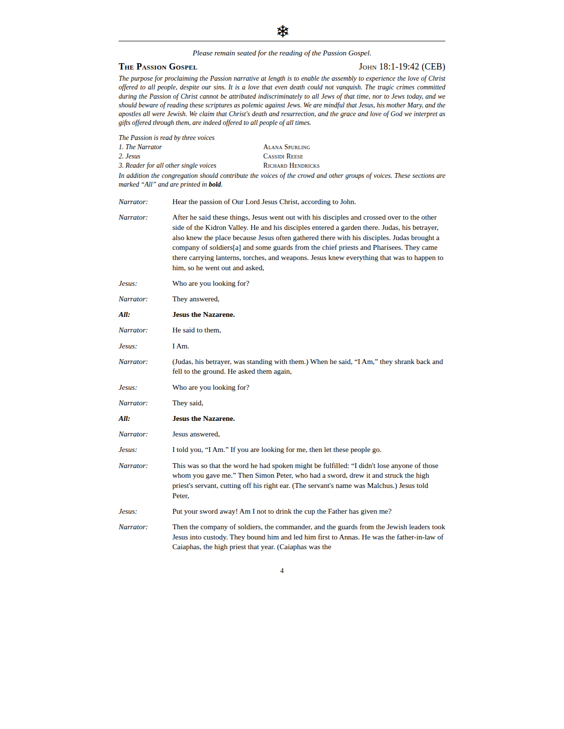❄
Please remain seated for the reading of the Passion Gospel.
The Passion Gospel John 18:1-19:42 (CEB)
The purpose for proclaiming the Passion narrative at length is to enable the assembly to experience the love of Christ offered to all people, despite our sins. It is a love that even death could not vanquish. The tragic crimes committed during the Passion of Christ cannot be attributed indiscriminately to all Jews of that time, nor to Jews today, and we should beware of reading these scriptures as polemic against Jews. We are mindful that Jesus, his mother Mary, and the apostles all were Jewish. We claim that Christ's death and resurrection, and the grace and love of God we interpret as gifts offered through them, are indeed offered to all people of all times.
The Passion is read by three voices
| 1. The Narrator | Alana Spurling |
| 2. Jesus | Cassidi Reese |
| 3. Reader for all other single voices | Richard Hendricks |
In addition the congregation should contribute the voices of the crowd and other groups of voices. These sections are marked “All” and are printed in bold.
| Narrator: | Hear the passion of Our Lord Jesus Christ, according to John. |
| Narrator: | After he said these things, Jesus went out with his disciples and crossed over to the other side of the Kidron Valley. He and his disciples entered a garden there. Judas, his betrayer, also knew the place because Jesus often gathered there with his disciples. Judas brought a company of soldiers[a] and some guards from the chief priests and Pharisees. They came there carrying lanterns, torches, and weapons. Jesus knew everything that was to happen to him, so he went out and asked, |
| Jesus: | Who are you looking for? |
| Narrator: | They answered, |
| All: | Jesus the Nazarene. |
| Narrator: | He said to them, |
| Jesus: | I Am. |
| Narrator: | (Judas, his betrayer, was standing with them.) When he said, “I Am,” they shrank back and fell to the ground. He asked them again, |
| Jesus: | Who are you looking for? |
| Narrator: | They said, |
| All: | Jesus the Nazarene. |
| Narrator: | Jesus answered, |
| Jesus: | I told you, “I Am.” If you are looking for me, then let these people go. |
| Narrator: | This was so that the word he had spoken might be fulfilled: “I didn't lose anyone of those whom you gave me.” Then Simon Peter, who had a sword, drew it and struck the high priest's servant, cutting off his right ear. (The servant's name was Malchus.) Jesus told Peter, |
| Jesus: | Put your sword away! Am I not to drink the cup the Father has given me? |
| Narrator: | Then the company of soldiers, the commander, and the guards from the Jewish leaders took Jesus into custody. They bound him and led him first to Annas. He was the father-in-law of Caiaphas, the high priest that year. (Caiaphas was the |
4